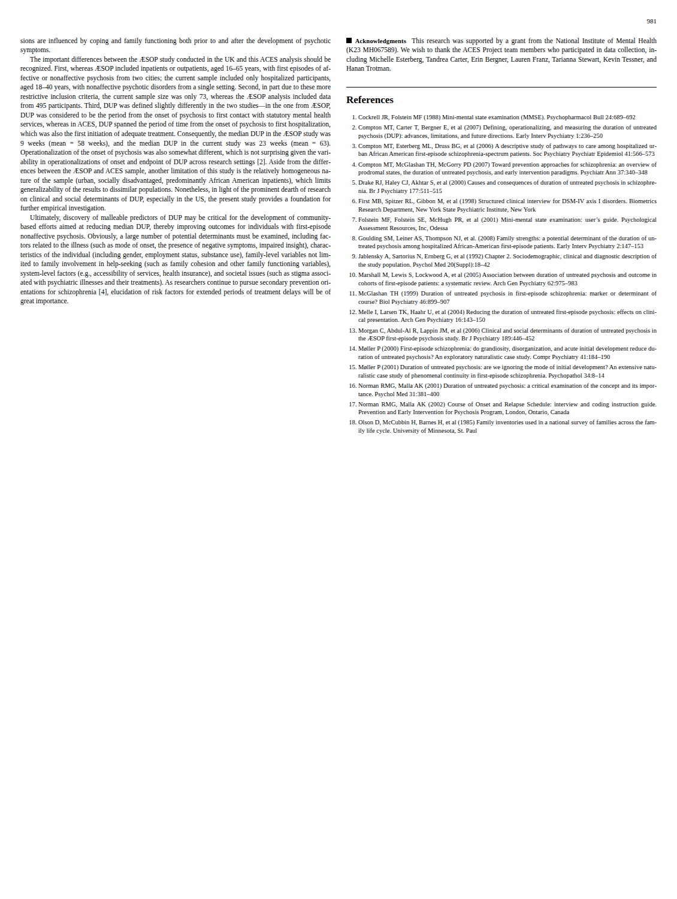981
sions are influenced by coping and family functioning both prior to and after the development of psychotic symptoms.
The important differences between the ÆSOP study conducted in the UK and this ACES analysis should be recognized. First, whereas ÆSOP included inpatients or outpatients, aged 16–65 years, with first episodes of affective or nonaffective psychosis from two cities; the current sample included only hospitalized participants, aged 18–40 years, with nonaffective psychotic disorders from a single setting. Second, in part due to these more restrictive inclusion criteria, the current sample size was only 73, whereas the ÆSOP analysis included data from 495 participants. Third, DUP was defined slightly differently in the two studies—in the one from ÆSOP, DUP was considered to be the period from the onset of psychosis to first contact with statutory mental health services, whereas in ACES, DUP spanned the period of time from the onset of psychosis to first hospitalization, which was also the first initiation of adequate treatment. Consequently, the median DUP in the ÆSOP study was 9 weeks (mean = 58 weeks), and the median DUP in the current study was 23 weeks (mean = 63). Operationalization of the onset of psychosis was also somewhat different, which is not surprising given the variability in operationalizations of onset and endpoint of DUP across research settings [2]. Aside from the differences between the ÆSOP and ACES sample, another limitation of this study is the relatively homogeneous nature of the sample (urban, socially disadvantaged, predominantly African American inpatients), which limits generalizability of the results to dissimilar populations. Nonetheless, in light of the prominent dearth of research on clinical and social determinants of DUP, especially in the US, the present study provides a foundation for further empirical investigation.
Ultimately, discovery of malleable predictors of DUP may be critical for the development of community-based efforts aimed at reducing median DUP, thereby improving outcomes for individuals with first-episode nonaffective psychosis. Obviously, a large number of potential determinants must be examined, including factors related to the illness (such as mode of onset, the presence of negative symptoms, impaired insight), characteristics of the individual (including gender, employment status, substance use), family-level variables not limited to family involvement in help-seeking (such as family cohesion and other family functioning variables), system-level factors (e.g., accessibility of services, health insurance), and societal issues (such as stigma associated with psychiatric illnesses and their treatments). As researchers continue to pursue secondary prevention orientations for schizophrenia [4], elucidation of risk factors for extended periods of treatment delays will be of great importance.
Acknowledgments This research was supported by a grant from the National Institute of Mental Health (K23 MH067589). We wish to thank the ACES Project team members who participated in data collection, including Michelle Esterberg, Tandrea Carter, Erin Bergner, Lauren Franz, Tarianna Stewart, Kevin Tessner, and Hanan Trotman.
References
Cockrell JR, Folstein MF (1988) Mini-mental state examination (MMSE). Psychopharmacol Bull 24:689–692
Compton MT, Carter T, Bergner E, et al (2007) Defining, operationalizing, and measuring the duration of untreated psychosis (DUP): advances, limitations, and future directions. Early Interv Psychiatry 1:236–250
Compton MT, Esterberg ML, Druss BG, et al (2006) A descriptive study of pathways to care among hospitalized urban African American first-episode schizophrenia-spectrum patients. Soc Psychiatry Psychiatr Epidemiol 41:566–573
Compton MT, McGlashan TH, McGorry PD (2007) Toward prevention approaches for schizophrenia: an overview of prodromal states, the duration of untreated psychosis, and early intervention paradigms. Psychiatr Ann 37:340–348
Drake RJ, Haley CJ, Akhtar S, et al (2000) Causes and consequences of duration of untreated psychosis in schizophrenia. Br J Psychiatry 177:511–515
First MB, Spitzer RL, Gibbon M, et al (1998) Structured clinical interview for DSM-IV axis I disorders. Biometrics Research Department, New York State Psychiatric Institute, New York
Folstein MF, Folstein SE, McHugh PR, et al (2001) Mini-mental state examination: user’s guide. Psychological Assessment Resources, Inc, Odessa
Goulding SM, Leiner AS, Thompson NJ, et al. (2008) Family strengths: a potential determinant of the duration of untreated psychosis among hospitalized African-American first-episode patients. Early Interv Psychiatry 2:147–153
Jablensky A, Sartorius N, Ernberg G, et al (1992) Chapter 2. Sociodemographic, clinical and diagnostic description of the study population. Psychol Med 20(Suppl):18–42
Marshall M, Lewis S, Lockwood A, et al (2005) Association between duration of untreated psychosis and outcome in cohorts of first-episode patients: a systematic review. Arch Gen Psychiatry 62:975–983
McGlashan TH (1999) Duration of untreated psychosis in first-episode schizophrenia: marker or determinant of course? Biol Psychiatry 46:899–907
Melle I, Larsen TK, Haahr U, et al (2004) Reducing the duration of untreated first-episode psychosis: effects on clinical presentation. Arch Gen Psychiatry 16:143–150
Morgan C, Abdul-Al R, Lappin JM, et al (2006) Clinical and social determinants of duration of untreated psychosis in the ÆSOP first-episode psychosis study. Br J Psychiatry 189:446–452
Møller P (2000) First-episode schizophrenia: do grandiosity, disorganization, and acute initial development reduce duration of untreated psychosis? An exploratory naturalistic case study. Compr Psychiatry 41:184–190
Møller P (2001) Duration of untreated psychosis: are we ignoring the mode of initial development? An extensive naturalistic case study of phenomenal continuity in first-episode schizophrenia. Psychopathol 34:8–14
Norman RMG, Malla AK (2001) Duration of untreated psychosis: a critical examination of the concept and its importance. Psychol Med 31:381–400
Norman RMG, Malla AK (2002) Course of Onset and Relapse Schedule: interview and coding instruction guide. Prevention and Early Intervention for Psychosis Program, London, Ontario, Canada
Olson D, McCubbin H, Barnes H, et al (1985) Family inventories used in a national survey of families across the family life cycle. University of Minnesota, St. Paul